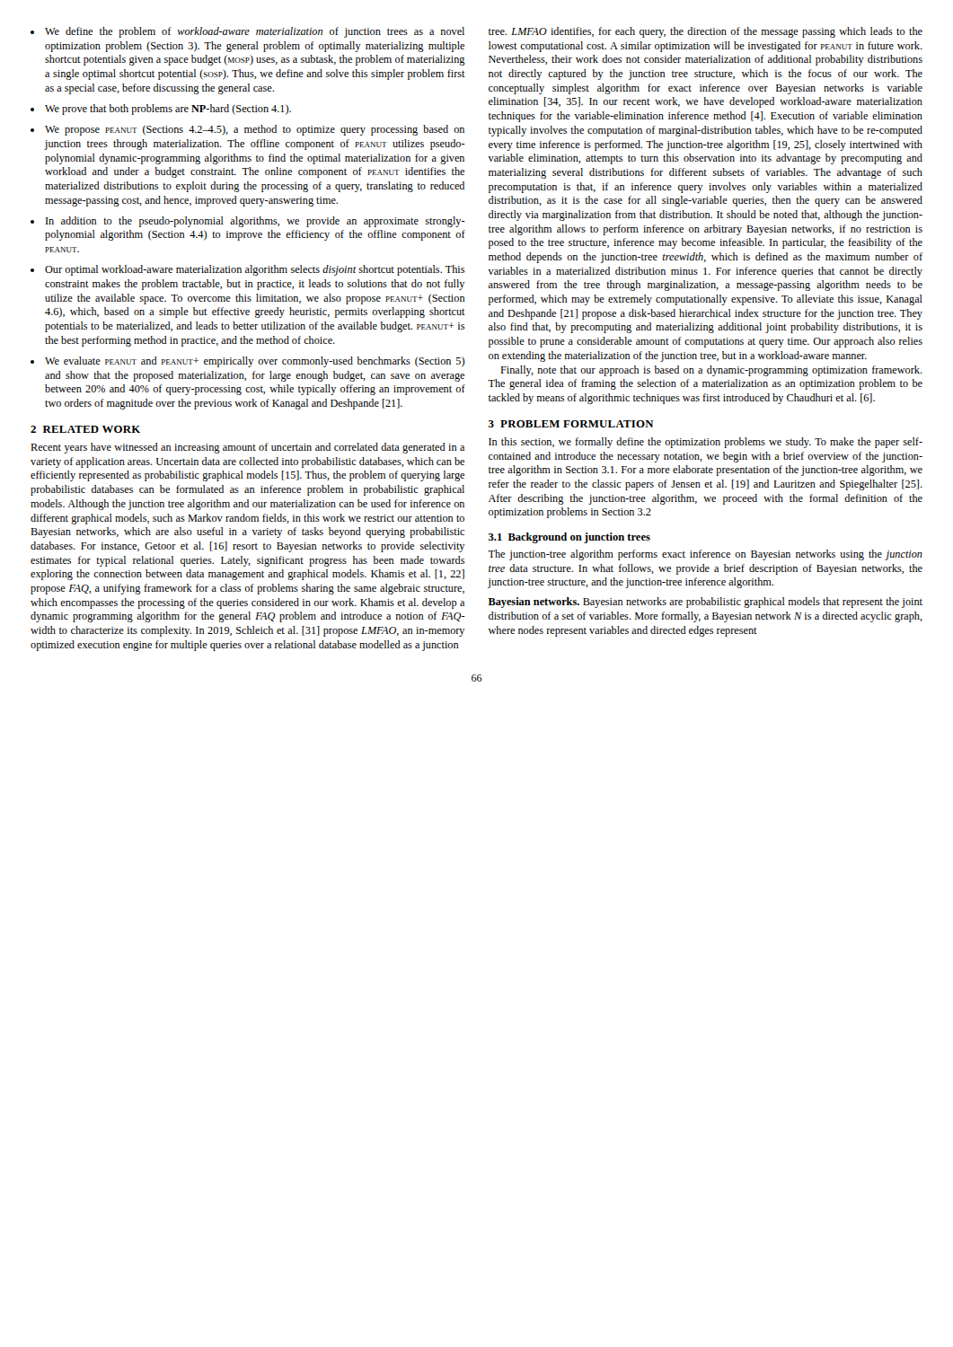We define the problem of workload-aware materialization of junction trees as a novel optimization problem (Section 3). The general problem of optimally materializing multiple shortcut potentials given a space budget (mosp) uses, as a subtask, the problem of materializing a single optimal shortcut potential (sosp). Thus, we define and solve this simpler problem first as a special case, before discussing the general case.
We prove that both problems are NP-hard (Section 4.1).
We propose peanut (Sections 4.2–4.5), a method to optimize query processing based on junction trees through materialization. The offline component of peanut utilizes pseudo-polynomial dynamic-programming algorithms to find the optimal materialization for a given workload and under a budget constraint. The online component of peanut identifies the materialized distributions to exploit during the processing of a query, translating to reduced message-passing cost, and hence, improved query-answering time.
In addition to the pseudo-polynomial algorithms, we provide an approximate strongly-polynomial algorithm (Section 4.4) to improve the efficiency of the offline component of peanut.
Our optimal workload-aware materialization algorithm selects disjoint shortcut potentials. This constraint makes the problem tractable, but in practice, it leads to solutions that do not fully utilize the available space. To overcome this limitation, we also propose peanut+ (Section 4.6), which, based on a simple but effective greedy heuristic, permits overlapping shortcut potentials to be materialized, and leads to better utilization of the available budget. peanut+ is the best performing method in practice, and the method of choice.
We evaluate peanut and peanut+ empirically over commonly-used benchmarks (Section 5) and show that the proposed materialization, for large enough budget, can save on average between 20% and 40% of query-processing cost, while typically offering an improvement of two orders of magnitude over the previous work of Kanagal and Deshpande [21].
2 RELATED WORK
Recent years have witnessed an increasing amount of uncertain and correlated data generated in a variety of application areas. Uncertain data are collected into probabilistic databases, which can be efficiently represented as probabilistic graphical models [15]. Thus, the problem of querying large probabilistic databases can be formulated as an inference problem in probabilistic graphical models. Although the junction tree algorithm and our materialization can be used for inference on different graphical models, such as Markov random fields, in this work we restrict our attention to Bayesian networks, which are also useful in a variety of tasks beyond querying probabilistic databases. For instance, Getoor et al. [16] resort to Bayesian networks to provide selectivity estimates for typical relational queries. Lately, significant progress has been made towards exploring the connection between data management and graphical models. Khamis et al. [1, 22] propose FAQ, a unifying framework for a class of problems sharing the same algebraic structure, which encompasses the processing of the queries considered in our work. Khamis et al. develop a dynamic programming algorithm for the general FAQ problem and introduce a notion of FAQ-width to characterize its complexity. In 2019, Schleich et al. [31] propose LMFAO, an in-memory optimized execution engine for multiple queries over a relational database modelled as a junction
tree. LMFAO identifies, for each query, the direction of the message passing which leads to the lowest computational cost. A similar optimization will be investigated for peanut in future work. Nevertheless, their work does not consider materialization of additional probability distributions not directly captured by the junction tree structure, which is the focus of our work. The conceptually simplest algorithm for exact inference over Bayesian networks is variable elimination [34, 35]. In our recent work, we have developed workload-aware materialization techniques for the variable-elimination inference method [4]. Execution of variable elimination typically involves the computation of marginal-distribution tables, which have to be re-computed every time inference is performed. The junction-tree algorithm [19, 25], closely intertwined with variable elimination, attempts to turn this observation into its advantage by precomputing and materializing several distributions for different subsets of variables. The advantage of such precomputation is that, if an inference query involves only variables within a materialized distribution, as it is the case for all single-variable queries, then the query can be answered directly via marginalization from that distribution. It should be noted that, although the junction-tree algorithm allows to perform inference on arbitrary Bayesian networks, if no restriction is posed to the tree structure, inference may become infeasible. In particular, the feasibility of the method depends on the junction-tree treewidth, which is defined as the maximum number of variables in a materialized distribution minus 1. For inference queries that cannot be directly answered from the tree through marginalization, a message-passing algorithm needs to be performed, which may be extremely computationally expensive. To alleviate this issue, Kanagal and Deshpande [21] propose a disk-based hierarchical index structure for the junction tree. They also find that, by precomputing and materializing additional joint probability distributions, it is possible to prune a considerable amount of computations at query time. Our approach also relies on extending the materialization of the junction tree, but in a workload-aware manner.
Finally, note that our approach is based on a dynamic-programming optimization framework. The general idea of framing the selection of a materialization as an optimization problem to be tackled by means of algorithmic techniques was first introduced by Chaudhuri et al. [6].
3 PROBLEM FORMULATION
In this section, we formally define the optimization problems we study. To make the paper self-contained and introduce the necessary notation, we begin with a brief overview of the junction-tree algorithm in Section 3.1. For a more elaborate presentation of the junction-tree algorithm, we refer the reader to the classic papers of Jensen et al. [19] and Lauritzen and Spiegelhalter [25]. After describing the junction-tree algorithm, we proceed with the formal definition of the optimization problems in Section 3.2
3.1 Background on junction trees
The junction-tree algorithm performs exact inference on Bayesian networks using the junction tree data structure. In what follows, we provide a brief description of Bayesian networks, the junction-tree structure, and the junction-tree inference algorithm.
Bayesian networks. Bayesian networks are probabilistic graphical models that represent the joint distribution of a set of variables. More formally, a Bayesian network N is a directed acyclic graph, where nodes represent variables and directed edges represent
66